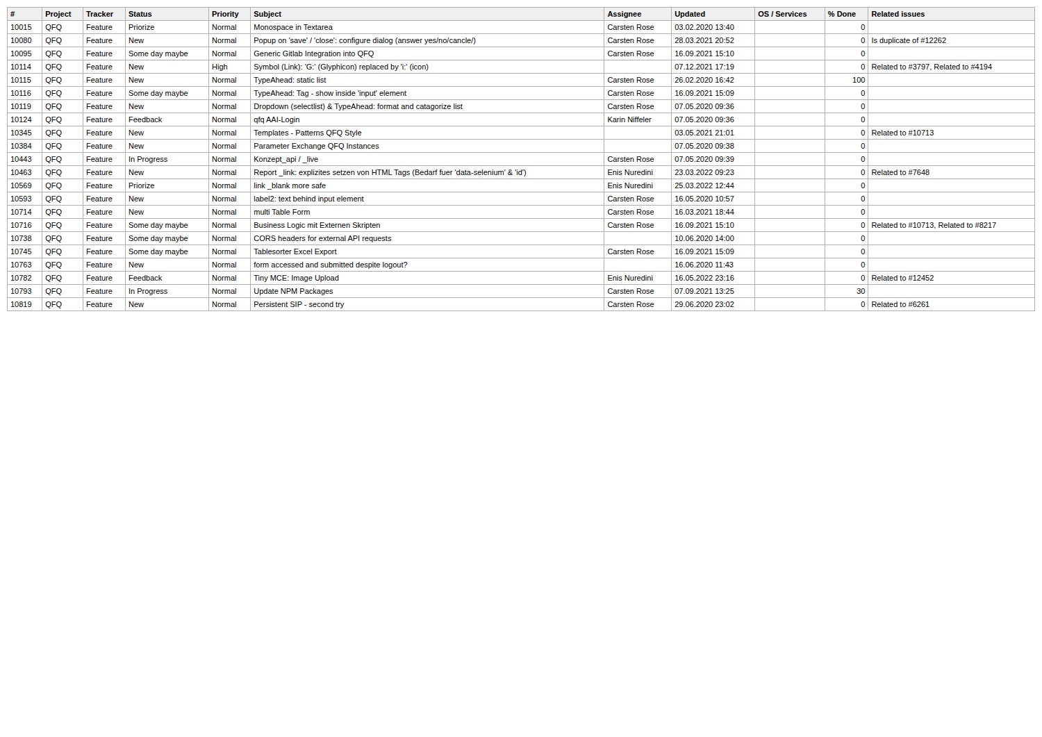| # | Project | Tracker | Status | Priority | Subject | Assignee | Updated | OS / Services | % Done | Related issues |
| --- | --- | --- | --- | --- | --- | --- | --- | --- | --- | --- |
| 10015 | QFQ | Feature | Priorize | Normal | Monospace in Textarea | Carsten Rose | 03.02.2020 13:40 | | 0 | |
| 10080 | QFQ | Feature | New | Normal | Popup on 'save' / 'close': configure dialog (answer yes/no/cancle/) | Carsten Rose | 28.03.2021 20:52 | | 0 | Is duplicate of #12262 |
| 10095 | QFQ | Feature | Some day maybe | Normal | Generic Gitlab Integration into QFQ | Carsten Rose | 16.09.2021 15:10 | | 0 | |
| 10114 | QFQ | Feature | New | High | Symbol (Link): 'G:' (Glyphicon) replaced by 'i:' (icon) | | 07.12.2021 17:19 | | 0 | Related to #3797, Related to #4194 |
| 10115 | QFQ | Feature | New | Normal | TypeAhead: static list | Carsten Rose | 26.02.2020 16:42 | | 100 | |
| 10116 | QFQ | Feature | Some day maybe | Normal | TypeAhead: Tag - show inside 'input' element | Carsten Rose | 16.09.2021 15:09 | | 0 | |
| 10119 | QFQ | Feature | New | Normal | Dropdown (selectlist) & TypeAhead: format and catagorize list | Carsten Rose | 07.05.2020 09:36 | | 0 | |
| 10124 | QFQ | Feature | Feedback | Normal | qfq AAI-Login | Karin Niffeler | 07.05.2020 09:36 | | 0 | |
| 10345 | QFQ | Feature | New | Normal | Templates - Patterns QFQ Style | | 03.05.2021 21:01 | | 0 | Related to #10713 |
| 10384 | QFQ | Feature | New | Normal | Parameter Exchange QFQ Instances | | 07.05.2020 09:38 | | 0 | |
| 10443 | QFQ | Feature | In Progress | Normal | Konzept_api / _live | Carsten Rose | 07.05.2020 09:39 | | 0 | |
| 10463 | QFQ | Feature | New | Normal | Report _link: explizites setzen von HTML Tags (Bedarf fuer 'data-selenium' & 'id') | Enis Nuredini | 23.03.2022 09:23 | | 0 | Related to #7648 |
| 10569 | QFQ | Feature | Priorize | Normal | link _blank more safe | Enis Nuredini | 25.03.2022 12:44 | | 0 | |
| 10593 | QFQ | Feature | New | Normal | label2: text behind input element | Carsten Rose | 16.05.2020 10:57 | | 0 | |
| 10714 | QFQ | Feature | New | Normal | multi Table Form | Carsten Rose | 16.03.2021 18:44 | | 0 | |
| 10716 | QFQ | Feature | Some day maybe | Normal | Business Logic mit Externen Skripten | Carsten Rose | 16.09.2021 15:10 | | 0 | Related to #10713, Related to #8217 |
| 10738 | QFQ | Feature | Some day maybe | Normal | CORS headers for external API requests | | 10.06.2020 14:00 | | 0 | |
| 10745 | QFQ | Feature | Some day maybe | Normal | Tablesorter Excel Export | Carsten Rose | 16.09.2021 15:09 | | 0 | |
| 10763 | QFQ | Feature | New | Normal | form accessed and submitted despite logout? | | 16.06.2020 11:43 | | 0 | |
| 10782 | QFQ | Feature | Feedback | Normal | Tiny MCE: Image Upload | Enis Nuredini | 16.05.2022 23:16 | | 0 | Related to #12452 |
| 10793 | QFQ | Feature | In Progress | Normal | Update NPM Packages | Carsten Rose | 07.09.2021 13:25 | | 30 | |
| 10819 | QFQ | Feature | New | Normal | Persistent SIP - second try | Carsten Rose | 29.06.2020 23:02 | | 0 | Related to #6261 |